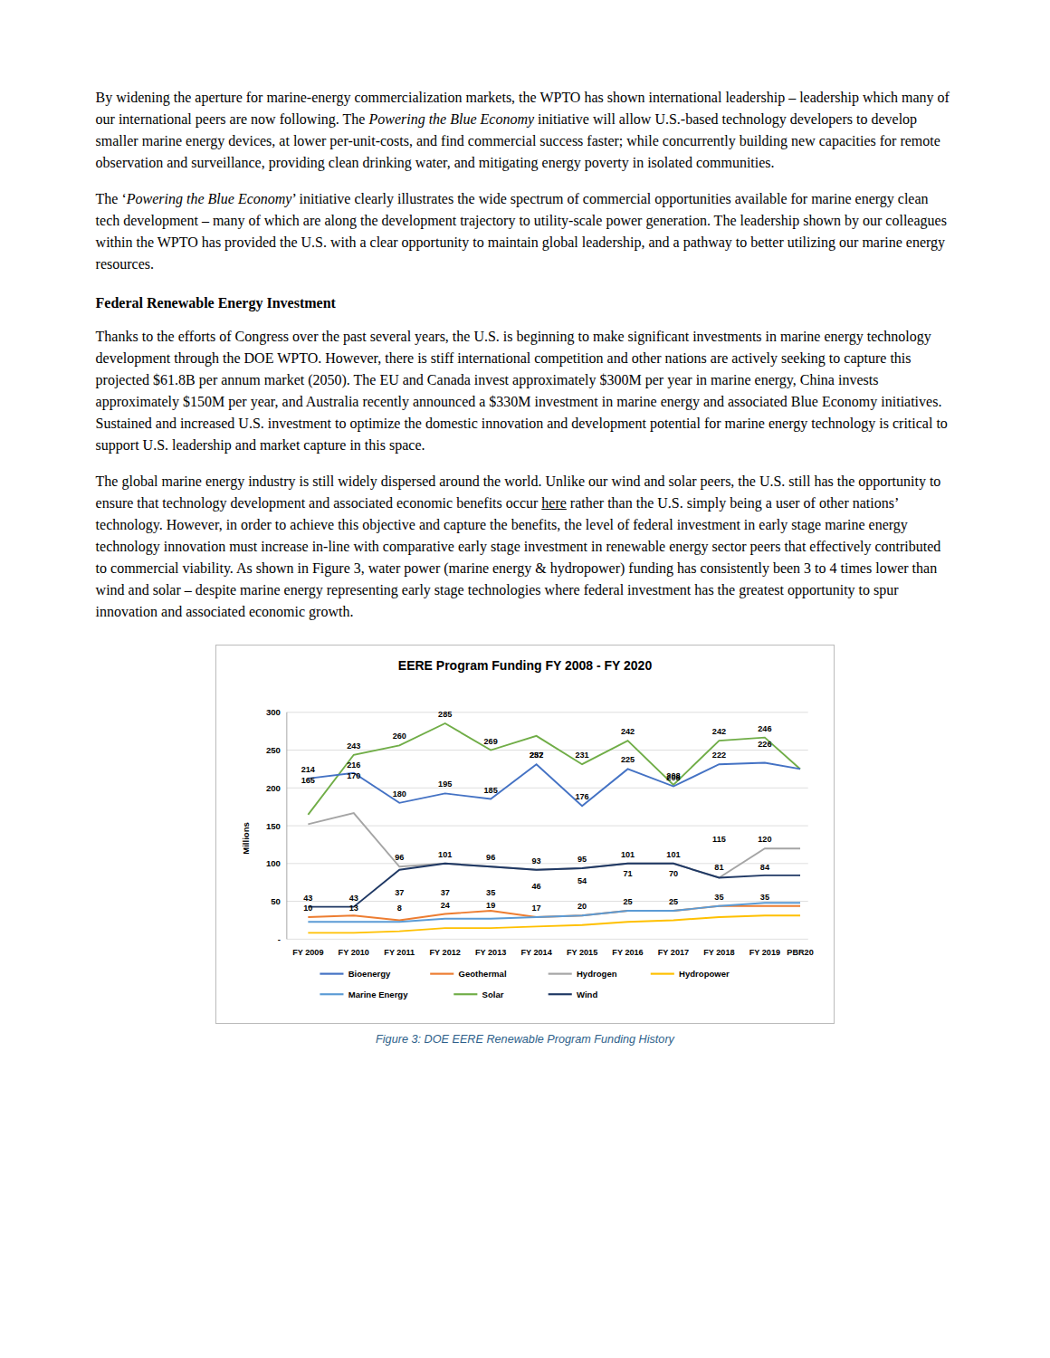By widening the aperture for marine-energy commercialization markets, the WPTO has shown international leadership – leadership which many of our international peers are now following. The Powering the Blue Economy initiative will allow U.S.-based technology developers to develop smaller marine energy devices, at lower per-unit-costs, and find commercial success faster; while concurrently building new capacities for remote observation and surveillance, providing clean drinking water, and mitigating energy poverty in isolated communities.
The ‘Powering the Blue Economy’ initiative clearly illustrates the wide spectrum of commercial opportunities available for marine energy clean tech development – many of which are along the development trajectory to utility-scale power generation. The leadership shown by our colleagues within the WPTO has provided the U.S. with a clear opportunity to maintain global leadership, and a pathway to better utilizing our marine energy resources.
Federal Renewable Energy Investment
Thanks to the efforts of Congress over the past several years, the U.S. is beginning to make significant investments in marine energy technology development through the DOE WPTO. However, there is stiff international competition and other nations are actively seeking to capture this projected $61.8B per annum market (2050). The EU and Canada invest approximately $300M per year in marine energy, China invests approximately $150M per year, and Australia recently announced a $330M investment in marine energy and associated Blue Economy initiatives. Sustained and increased U.S. investment to optimize the domestic innovation and development potential for marine energy technology is critical to support U.S. leadership and market capture in this space.
The global marine energy industry is still widely dispersed around the world. Unlike our wind and solar peers, the U.S. still has the opportunity to ensure that technology development and associated economic benefits occur here rather than the U.S. simply being a user of other nations’ technology. However, in order to achieve this objective and capture the benefits, the level of federal investment in early stage marine energy technology innovation must increase in-line with comparative early stage investment in renewable energy sector peers that effectively contributed to commercial viability. As shown in Figure 3, water power (marine energy & hydropower) funding has consistently been 3 to 4 times lower than wind and solar – despite marine energy representing early stage technologies where federal investment has the greatest opportunity to spur innovation and associated economic growth.
EERE Program Funding FY 2008 - FY 2020
300 250 200 150 100 50 - Millions FY 2009 FY 2010 FY 2011 FY 2012 FY 2013 FY 2014 FY 2015 FY 2016 FY 2017 FY 2018 FY 2019 PBR20 285 269 260 243 242 242 246 232 231 208 226 214 216 180 195 185 257 176 225 208 222 165 170 96 101 96 93 95 101 101 115 120 43 43 37 37 35 46 54 71 70 81 84 10 13 8 24 19 17 20 25 25 35 35 Bioenergy Geothermal Hydrogen Hydropower Marine Energy Solar Wind
Figure 3: DOE EERE Renewable Program Funding History